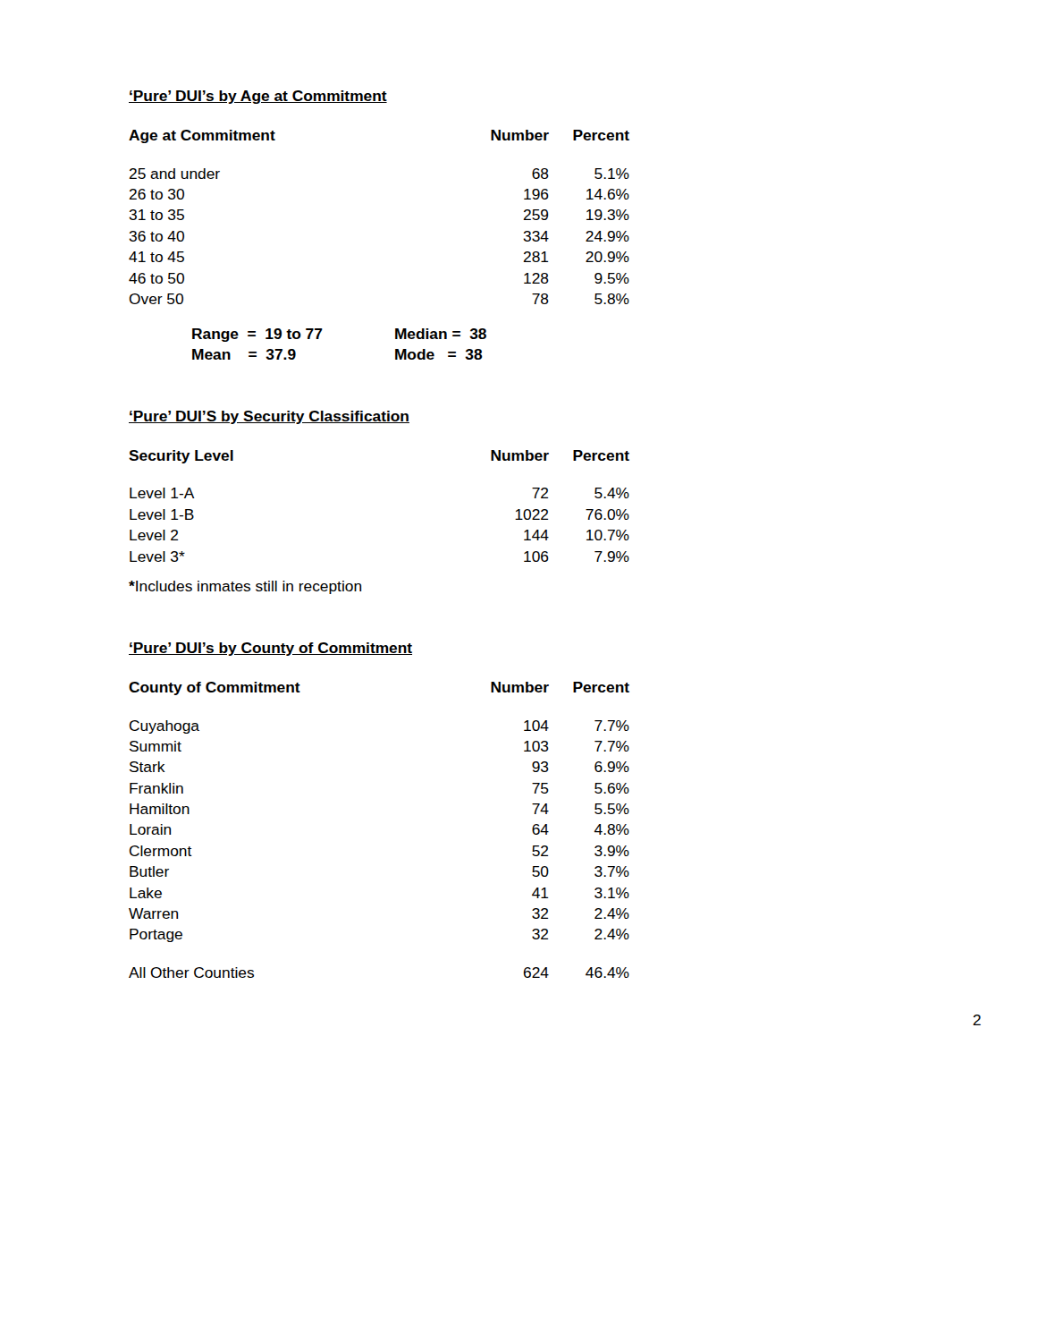‘Pure’ DUI’s by Age at Commitment
| Age at Commitment | Number | Percent |
| --- | --- | --- |
| 25 and under | 68 | 5.1% |
| 26 to 30 | 196 | 14.6% |
| 31 to 35 | 259 | 19.3% |
| 36 to 40 | 334 | 24.9% |
| 41 to 45 | 281 | 20.9% |
| 46 to 50 | 128 | 9.5% |
| Over 50 | 78 | 5.8% |
| Range = 19 to 77 | | Median = 38 |
| Mean = 37.9 | | Mode = 38 |
‘Pure’ DUI’S by Security Classification
| Security Level | Number | Percent |
| --- | --- | --- |
| Level 1-A | 72 | 5.4% |
| Level 1-B | 1022 | 76.0% |
| Level 2 | 144 | 10.7% |
| Level 3* | 106 | 7.9% |
*Includes inmates still in reception
‘Pure’ DUI’s by County of Commitment
| County of Commitment | Number | Percent |
| --- | --- | --- |
| Cuyahoga | 104 | 7.7% |
| Summit | 103 | 7.7% |
| Stark | 93 | 6.9% |
| Franklin | 75 | 5.6% |
| Hamilton | 74 | 5.5% |
| Lorain | 64 | 4.8% |
| Clermont | 52 | 3.9% |
| Butler | 50 | 3.7% |
| Lake | 41 | 3.1% |
| Warren | 32 | 2.4% |
| Portage | 32 | 2.4% |
| All Other Counties | 624 | 46.4% |
2